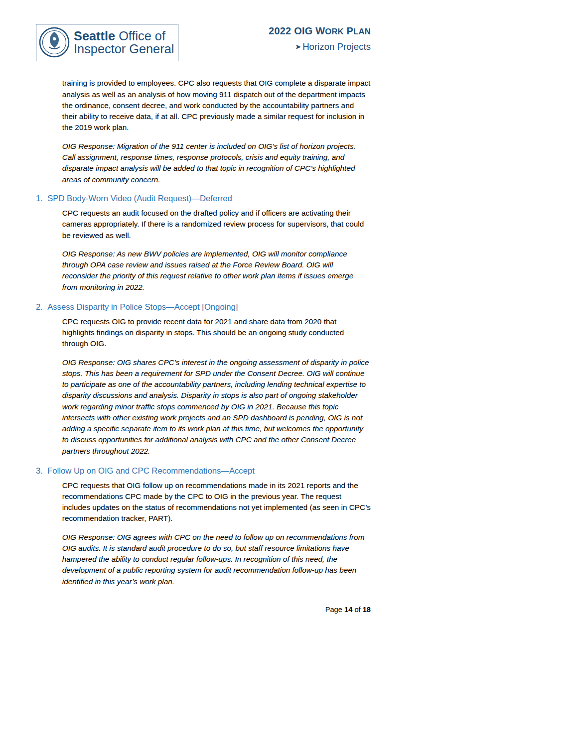Seattle Office of
Inspector General
2022 OIG WORK PLAN
➤Horizon Projects
training is provided to employees. CPC also requests that OIG complete a disparate impact analysis as well as an analysis of how moving 911 dispatch out of the department impacts the ordinance, consent decree, and work conducted by the accountability partners and their ability to receive data, if at all. CPC previously made a similar request for inclusion in the 2019 work plan.
OIG Response: Migration of the 911 center is included on OIG’s list of horizon projects. Call assignment, response times, response protocols, crisis and equity training, and disparate impact analysis will be added to that topic in recognition of CPC’s highlighted areas of community concern.
SPD Body-Worn Video (Audit Request)—Deferred
CPC requests an audit focused on the drafted policy and if officers are activating their cameras appropriately. If there is a randomized review process for supervisors, that could be reviewed as well.
OIG Response: As new BWV policies are implemented, OIG will monitor compliance through OPA case review and issues raised at the Force Review Board. OIG will reconsider the priority of this request relative to other work plan items if issues emerge from monitoring in 2022.
Assess Disparity in Police Stops—Accept [Ongoing]
CPC requests OIG to provide recent data for 2021 and share data from 2020 that highlights findings on disparity in stops. This should be an ongoing study conducted through OIG.
OIG Response: OIG shares CPC’s interest in the ongoing assessment of disparity in police stops. This has been a requirement for SPD under the Consent Decree. OIG will continue to participate as one of the accountability partners, including lending technical expertise to disparity discussions and analysis. Disparity in stops is also part of ongoing stakeholder work regarding minor traffic stops commenced by OIG in 2021. Because this topic intersects with other existing work projects and an SPD dashboard is pending, OIG is not adding a specific separate item to its work plan at this time, but welcomes the opportunity to discuss opportunities for additional analysis with CPC and the other Consent Decree partners throughout 2022.
Follow Up on OIG and CPC Recommendations—Accept
CPC requests that OIG follow up on recommendations made in its 2021 reports and the recommendations CPC made by the CPC to OIG in the previous year. The request includes updates on the status of recommendations not yet implemented (as seen in CPC’s recommendation tracker, PART).
OIG Response: OIG agrees with CPC on the need to follow up on recommendations from OIG audits. It is standard audit procedure to do so, but staff resource limitations have hampered the ability to conduct regular follow-ups. In recognition of this need, the development of a public reporting system for audit recommendation follow-up has been identified in this year’s work plan.
Page 14 of 18